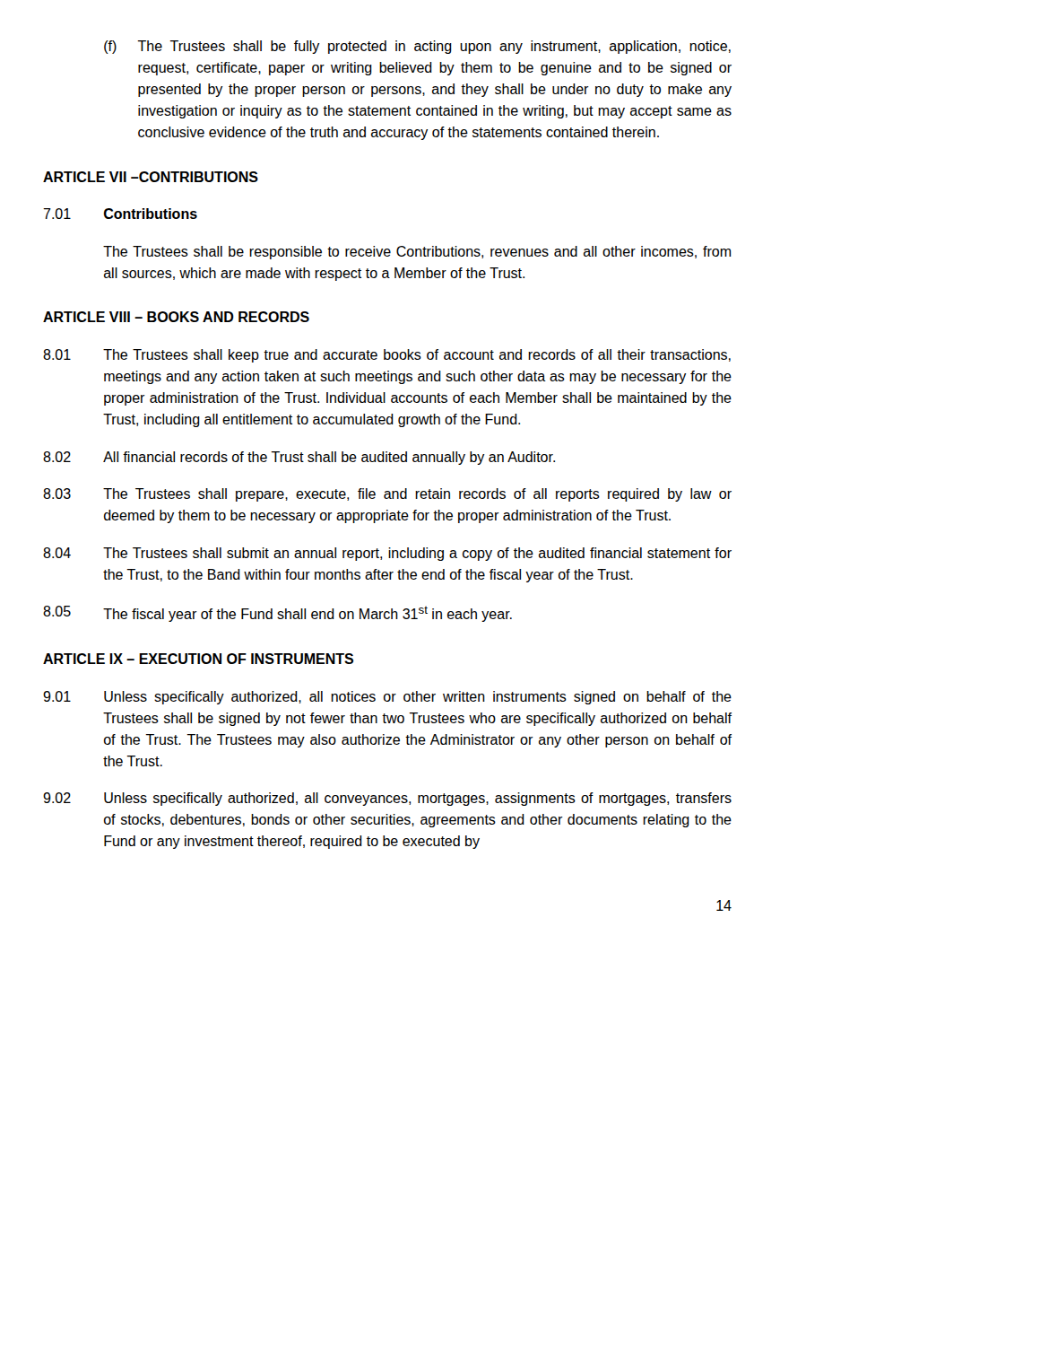(f)
The Trustees shall be fully protected in acting upon any instrument, application, notice, request, certificate, paper or writing believed by them to be genuine and to be signed or presented by the proper person or persons, and they shall be under no duty to make any investigation or inquiry as to the statement contained in the writing, but may accept same as conclusive evidence of the truth and accuracy of the statements contained therein.
ARTICLE VII –CONTRIBUTIONS
7.01
Contributions
The Trustees shall be responsible to receive Contributions, revenues and all other incomes, from all sources, which are made with respect to a Member of the Trust.
ARTICLE VIII – BOOKS AND RECORDS
8.01
The Trustees shall keep true and accurate books of account and records of all their transactions, meetings and any action taken at such meetings and such other data as may be necessary for the proper administration of the Trust. Individual accounts of each Member shall be maintained by the Trust, including all entitlement to accumulated growth of the Fund.
8.02
All financial records of the Trust shall be audited annually by an Auditor.
8.03
The Trustees shall prepare, execute, file and retain records of all reports required by law or deemed by them to be necessary or appropriate for the proper administration of the Trust.
8.04
The Trustees shall submit an annual report, including a copy of the audited financial statement for the Trust, to the Band within four months after the end of the fiscal year of the Trust.
8.05
The fiscal year of the Fund shall end on March 31st in each year.
ARTICLE IX – EXECUTION OF INSTRUMENTS
9.01
Unless specifically authorized, all notices or other written instruments signed on behalf of the Trustees shall be signed by not fewer than two Trustees who are specifically authorized on behalf of the Trust. The Trustees may also authorize the Administrator or any other person on behalf of the Trust.
9.02
Unless specifically authorized, all conveyances, mortgages, assignments of mortgages, transfers of stocks, debentures, bonds or other securities, agreements and other documents relating to the Fund or any investment thereof, required to be executed by
14